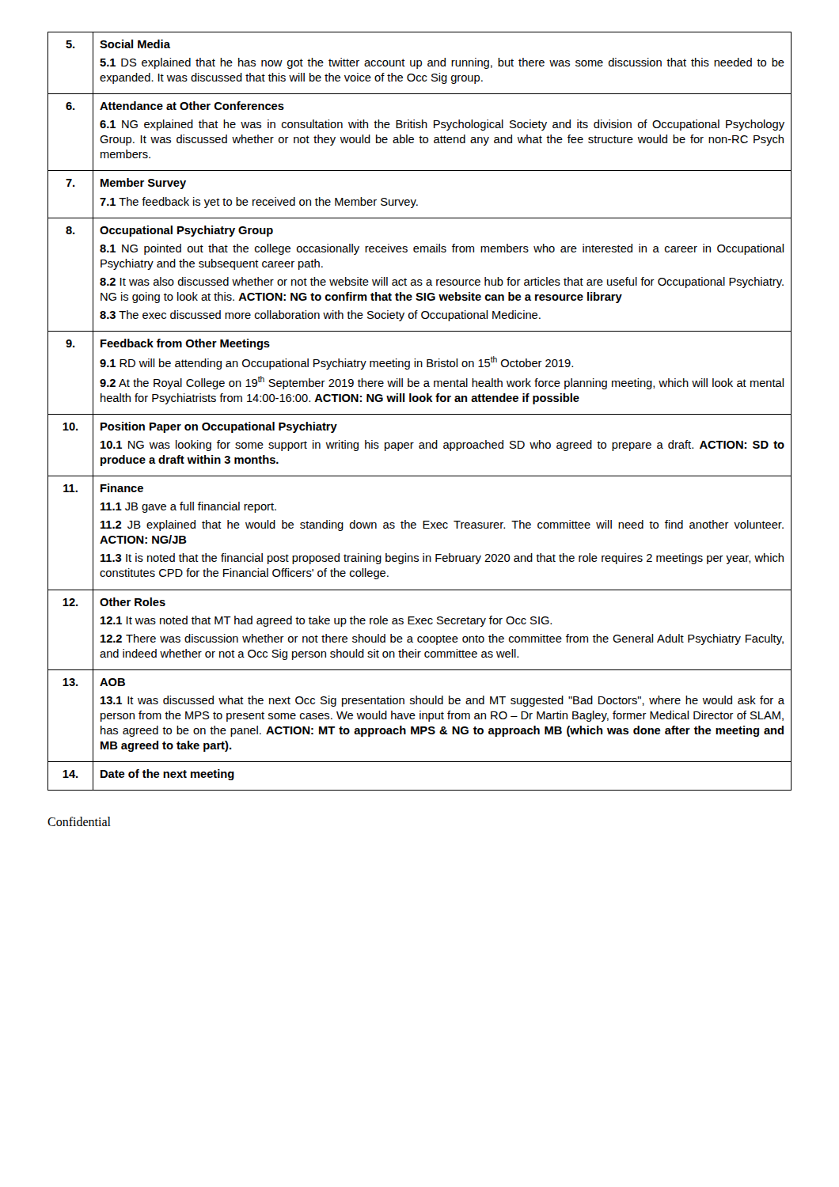| 5. | Social Media 5.1 DS explained that he has now got the twitter account up and running, but there was some discussion that this needed to be expanded. It was discussed that this will be the voice of the Occ Sig group. |
| 6. | Attendance at Other Conferences 6.1 NG explained that he was in consultation with the British Psychological Society and its division of Occupational Psychology Group. It was discussed whether or not they would be able to attend any and what the fee structure would be for non-RC Psych members. |
| 7. | Member Survey 7.1 The feedback is yet to be received on the Member Survey. |
| 8. | Occupational Psychiatry Group 8.1 NG pointed out that the college occasionally receives emails from members who are interested in a career in Occupational Psychiatry and the subsequent career path. 8.2 It was also discussed whether or not the website will act as a resource hub for articles that are useful for Occupational Psychiatry. NG is going to look at this. ACTION: NG to confirm that the SIG website can be a resource library 8.3 The exec discussed more collaboration with the Society of Occupational Medicine. |
| 9. | Feedback from Other Meetings 9.1 RD will be attending an Occupational Psychiatry meeting in Bristol on 15 th October 2019. 9.2 At the Royal College on 19 th September 2019 there will be a mental health work force planning meeting, which will look at mental health for Psychiatrists from 14:00-16:00. ACTION: NG will look for an attendee if possible |
| 10. | Position Paper on Occupational Psychiatry 10.1 NG was looking for some support in writing his paper and approached SD who agreed to prepare a draft. ACTION: SD to produce a draft within 3 months. |
| 11. | Finance 11.1 JB gave a full financial report. 11.2 JB explained that he would be standing down as the Exec Treasurer. The committee will need to find another volunteer. ACTION: NG/JB 11.3 It is noted that the financial post proposed training begins in February 2020 and that the role requires 2 meetings per year, which constitutes CPD for the Financial Officers' of the college. |
| 12. | Other Roles 12.1 It was noted that MT had agreed to take up the role as Exec Secretary for Occ SIG. 12.2 There was discussion whether or not there should be a cooptee onto the committee from the General Adult Psychiatry Faculty, and indeed whether or not a Occ Sig person should sit on their committee as well. |
| 13. | AOB 13.1 It was discussed what the next Occ Sig presentation should be and MT suggested "Bad Doctors", where he would ask for a person from the MPS to present some cases. We would have input from an RO – Dr Martin Bagley, former Medical Director of SLAM, has agreed to be on the panel. ACTION: MT to approach MPS & NG to approach MB (which was done after the meeting and MB agreed to take part). |
| 14. | Date of the next meeting |
Confidential